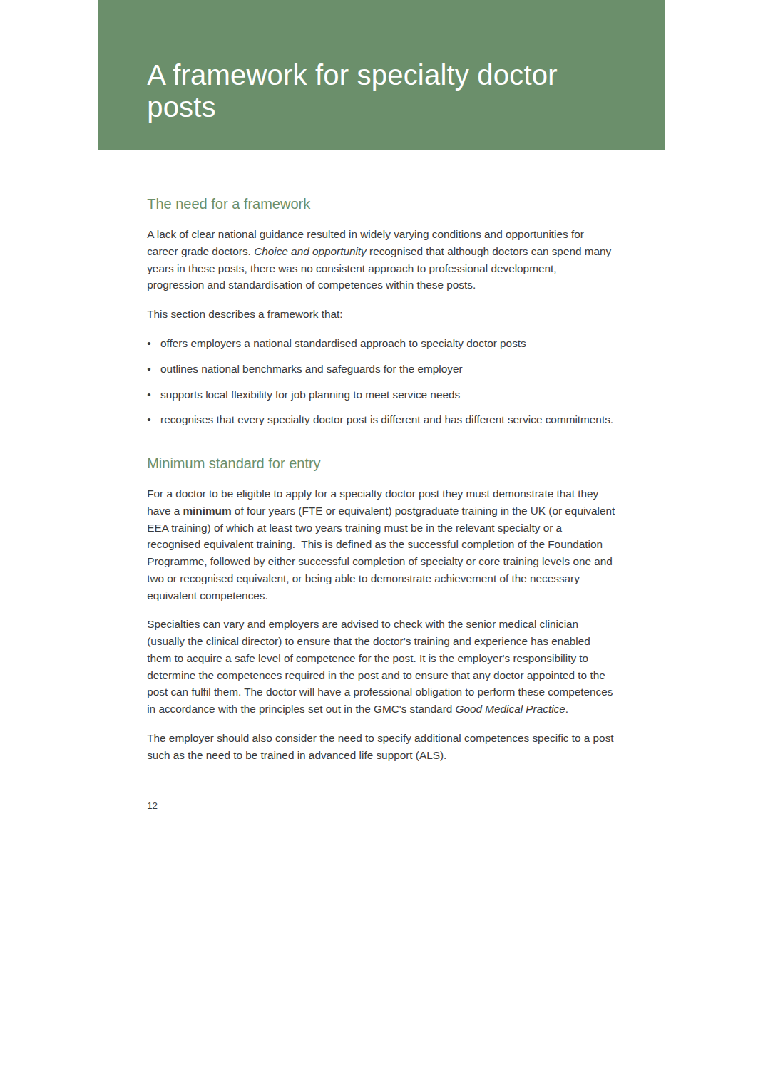A framework for specialty doctor
posts
The need for a framework
A lack of clear national guidance resulted in widely varying conditions and opportunities for career grade doctors. Choice and opportunity recognised that although doctors can spend many years in these posts, there was no consistent approach to professional development, progression and standardisation of competences within these posts.
This section describes a framework that:
offers employers a national standardised approach to specialty doctor posts
outlines national benchmarks and safeguards for the employer
supports local flexibility for job planning to meet service needs
recognises that every specialty doctor post is different and has different service commitments.
Minimum standard for entry
For a doctor to be eligible to apply for a specialty doctor post they must demonstrate that they have a minimum of four years (FTE or equivalent) postgraduate training in the UK (or equivalent EEA training) of which at least two years training must be in the relevant specialty or a recognised equivalent training. This is defined as the successful completion of the Foundation Programme, followed by either successful completion of specialty or core training levels one and two or recognised equivalent, or being able to demonstrate achievement of the necessary equivalent competences.
Specialties can vary and employers are advised to check with the senior medical clinician (usually the clinical director) to ensure that the doctor's training and experience has enabled them to acquire a safe level of competence for the post. It is the employer's responsibility to determine the competences required in the post and to ensure that any doctor appointed to the post can fulfil them. The doctor will have a professional obligation to perform these competences in accordance with the principles set out in the GMC's standard Good Medical Practice.
The employer should also consider the need to specify additional competences specific to a post such as the need to be trained in advanced life support (ALS).
12